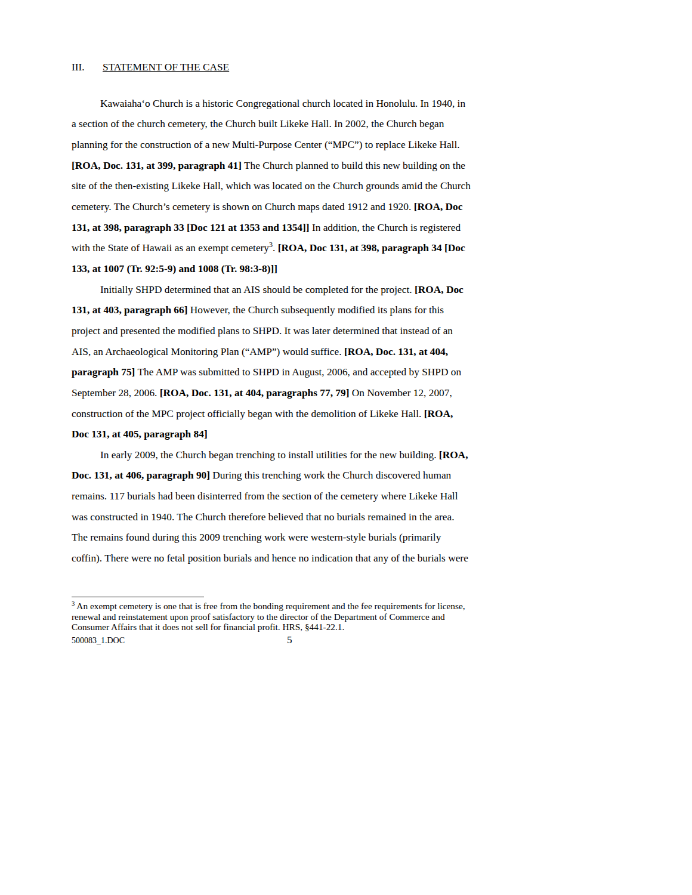III. STATEMENT OF THE CASE
Kawaiahaʻo Church is a historic Congregational church located in Honolulu. In 1940, in a section of the church cemetery, the Church built Likeke Hall. In 2002, the Church began planning for the construction of a new Multi-Purpose Center (“MPC”) to replace Likeke Hall. [ROA, Doc. 131, at 399, paragraph 41] The Church planned to build this new building on the site of the then-existing Likeke Hall, which was located on the Church grounds amid the Church cemetery. The Church’s cemetery is shown on Church maps dated 1912 and 1920. [ROA, Doc 131, at 398, paragraph 33 [Doc 121 at 1353 and 1354]] In addition, the Church is registered with the State of Hawaii as an exempt cemetery3. [ROA, Doc 131, at 398, paragraph 34 [Doc 133, at 1007 (Tr. 92:5-9) and 1008 (Tr. 98:3-8)]]
Initially SHPD determined that an AIS should be completed for the project. [ROA, Doc 131, at 403, paragraph 66] However, the Church subsequently modified its plans for this project and presented the modified plans to SHPD. It was later determined that instead of an AIS, an Archaeological Monitoring Plan (“AMP”) would suffice. [ROA, Doc. 131, at 404, paragraph 75] The AMP was submitted to SHPD in August, 2006, and accepted by SHPD on September 28, 2006. [ROA, Doc. 131, at 404, paragraphs 77, 79] On November 12, 2007, construction of the MPC project officially began with the demolition of Likeke Hall. [ROA, Doc 131, at 405, paragraph 84]
In early 2009, the Church began trenching to install utilities for the new building. [ROA, Doc. 131, at 406, paragraph 90] During this trenching work the Church discovered human remains. 117 burials had been disinterred from the section of the cemetery where Likeke Hall was constructed in 1940. The Church therefore believed that no burials remained in the area. The remains found during this 2009 trenching work were western-style burials (primarily coffin). There were no fetal position burials and hence no indication that any of the burials were
3 An exempt cemetery is one that is free from the bonding requirement and the fee requirements for license, renewal and reinstatement upon proof satisfactory to the director of the Department of Commerce and Consumer Affairs that it does not sell for financial profit. HRS, §441-22.1.
500083_1.DOC 5